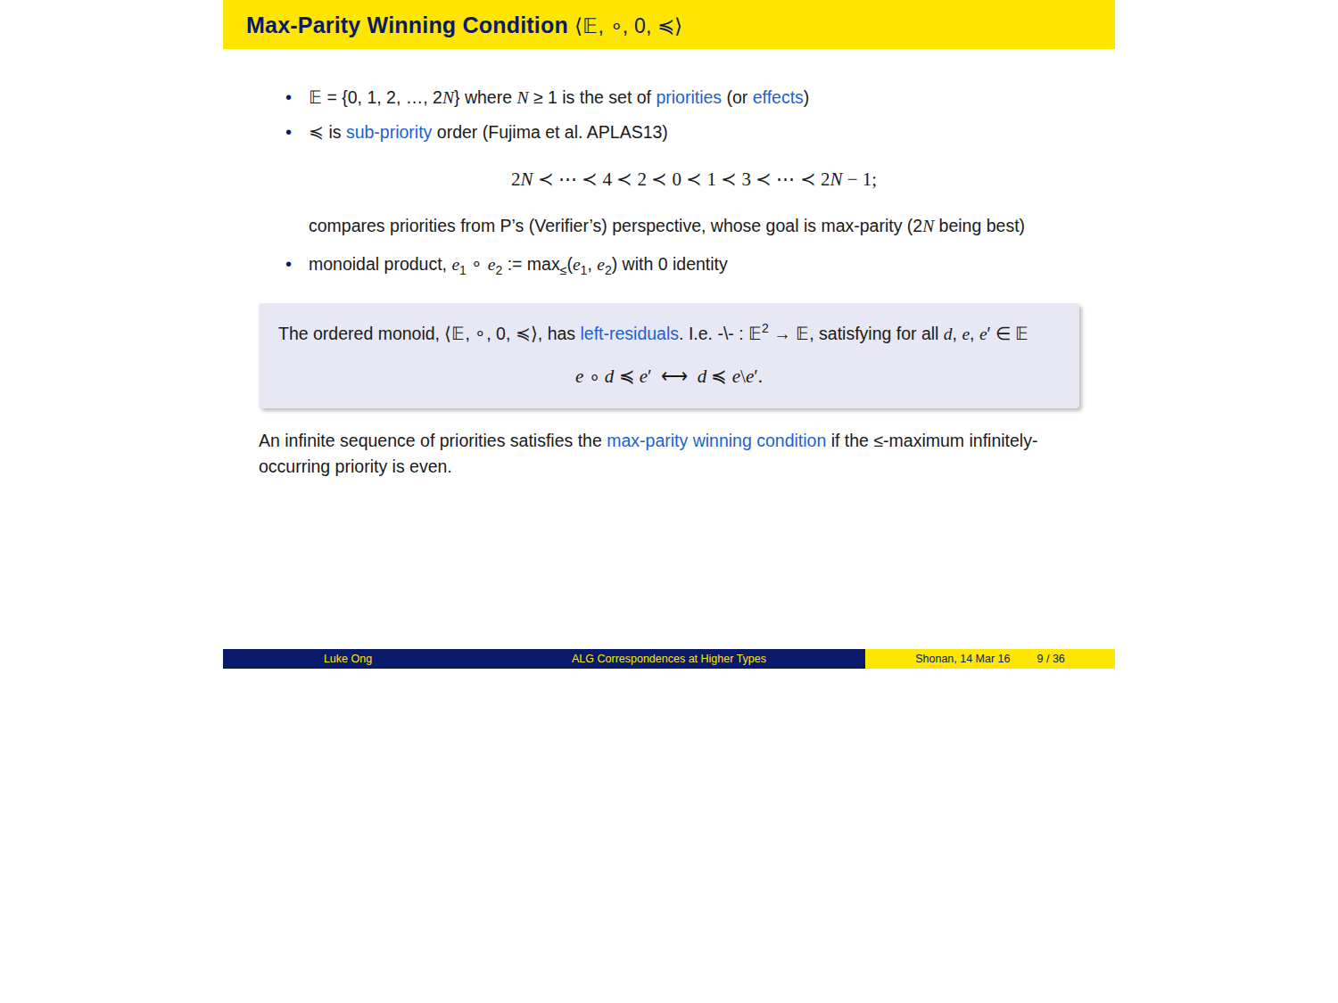Max-Parity Winning Condition ⟨𝔼, ∘, 0, ≼⟩
𝔼 = {0, 1, 2, …, 2N} where N ≥ 1 is the set of priorities (or effects)
≼ is sub-priority order (Fujima et al. APLAS13)
2N ≺ ⋯ ≺ 4 ≺ 2 ≺ 0 ≺ 1 ≺ 3 ≺ ⋯ ≺ 2N − 1;
compares priorities from P’s (Verifier’s) perspective, whose goal is max-parity (2N being best)
monoidal product, e1 ∘ e2 := max≤(e1, e2) with 0 identity
The ordered monoid, ⟨𝔼, ∘, 0, ≼⟩, has left-residuals. I.e. -\- : 𝔼2 → 𝔼, satisfying for all d, e, e′ ∈ 𝔼
e ∘ d ≼ e′ ⟷ d ≼ e\e′.
An infinite sequence of priorities satisfies the max-parity winning condition if the ≤-maximum infinitely-occurring priority is even.
Luke Ong
ALG Correspondences at Higher Types
Shonan, 14 Mar 169 / 36